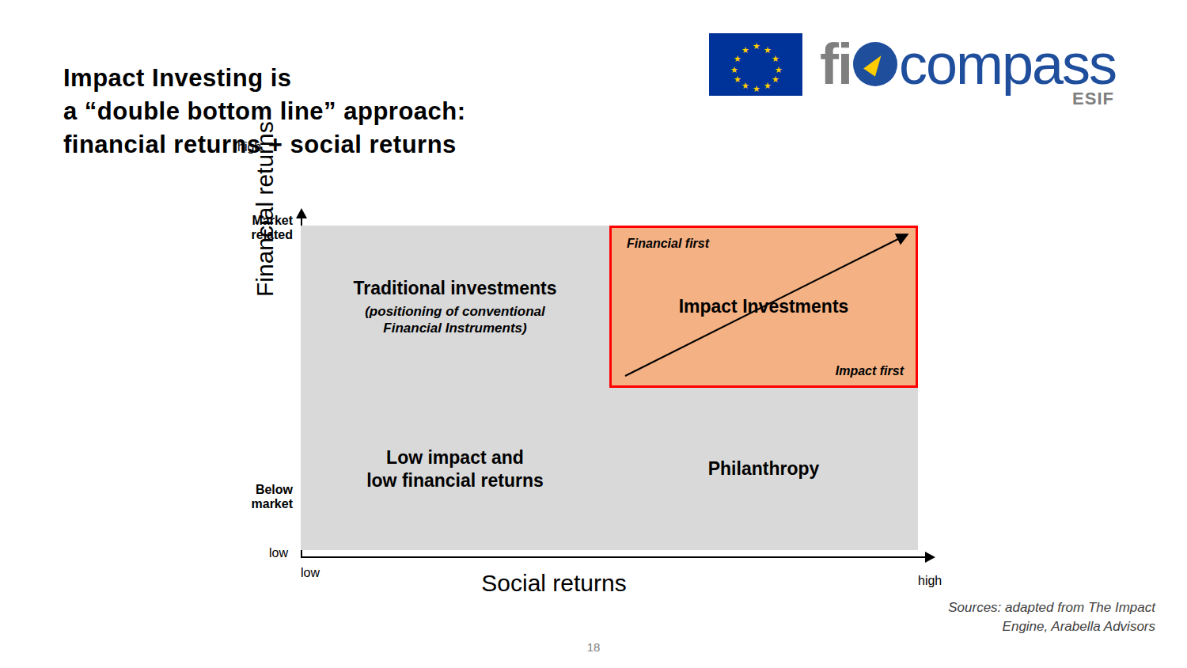★ ★ ★ ★ ★ ★ ★ ★ ★ ★ ★ ★
fi compass ESIF
Impact Investing is
a “double bottom line” approach:
financial returns + social returns
high
Market
related
Below
market
low
low
high
Financial returns
Social returns
Traditional investments (positioning of conventional
Financial Instruments)
Impact Investments
Low impact and
low financial returns
Philanthropy
Financial first
Impact first
Sources: adapted from The Impact
Engine, Arabella Advisors
18